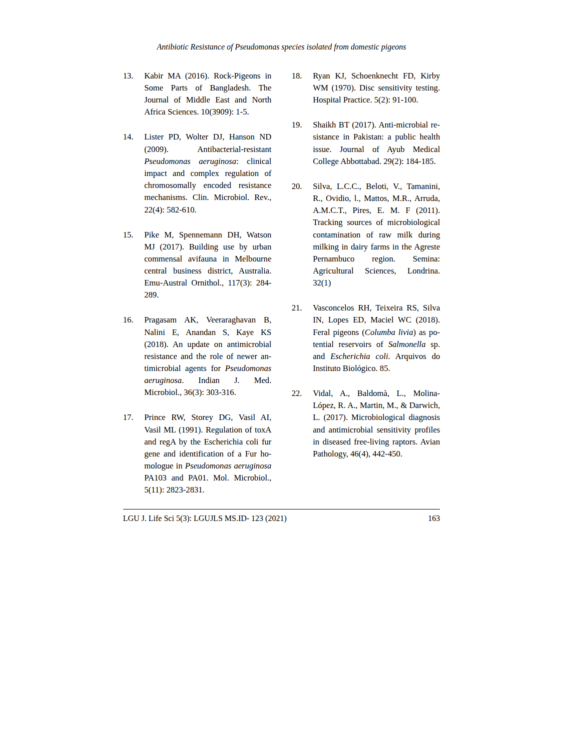Antibiotic Resistance of Pseudomonas species isolated from domestic pigeons
13. Kabir MA (2016). Rock-Pigeons in Some Parts of Bangladesh. The Journal of Middle East and North Africa Sciences. 10(3909): 1-5.
14. Lister PD, Wolter DJ, Hanson ND (2009). Antibacterial-resistant Pseudomonas aeruginosa: clinical impact and complex regulation of chromosomally encoded resistance mechanisms. Clin. Microbiol. Rev., 22(4): 582-610.
15. Pike M, Spennemann DH, Watson MJ (2017). Building use by urban commensal avifauna in Melbourne central business district, Australia. Emu-Austral Ornithol., 117(3): 284-289.
16. Pragasam AK, Veeraraghavan B, Nalini E, Anandan S, Kaye KS (2018). An update on antimicrobial resistance and the role of newer antimicrobial agents for Pseudomonas aeruginosa. Indian J. Med. Microbiol., 36(3): 303-316.
17. Prince RW, Storey DG, Vasil AI, Vasil ML (1991). Regulation of toxA and regA by the Escherichia coli fur gene and identification of a Fur homologue in Pseudomonas aeruginosa PA103 and PA01. Mol. Microbiol., 5(11): 2823-2831.
18. Ryan KJ, Schoenknecht FD, Kirby WM (1970). Disc sensitivity testing. Hospital Practice. 5(2): 91-100.
19. Shaikh BT (2017). Anti-microbial resistance in Pakistan: a public health issue. Journal of Ayub Medical College Abbottabad. 29(2): 184-185.
20. Silva, L.C.C., Beloti, V., Tamanini, R., Ovidio, l., Mattos, M.R., Arruda, A.M.C.T., Pires, E. M. F (2011). Tracking sources of microbiological contamination of raw milk during milking in dairy farms in the Agreste Pernambuco region. Semina: Agricultural Sciences, Londrina. 32(1)
21. Vasconcelos RH, Teixeira RS, Silva IN, Lopes ED, Maciel WC (2018). Feral pigeons (Columba livia) as potential reservoirs of Salmonella sp. and Escherichia coli. Arquivos do Instituto Biológico. 85.
22. Vidal, A., Baldomà, L., Molina-López, R. A., Martin, M., & Darwich, L. (2017). Microbiological diagnosis and antimicrobial sensitivity profiles in diseased free-living raptors. Avian Pathology, 46(4), 442-450.
LGU J. Life Sci 5(3): LGUJLS MS.ID- 123 (2021) 163